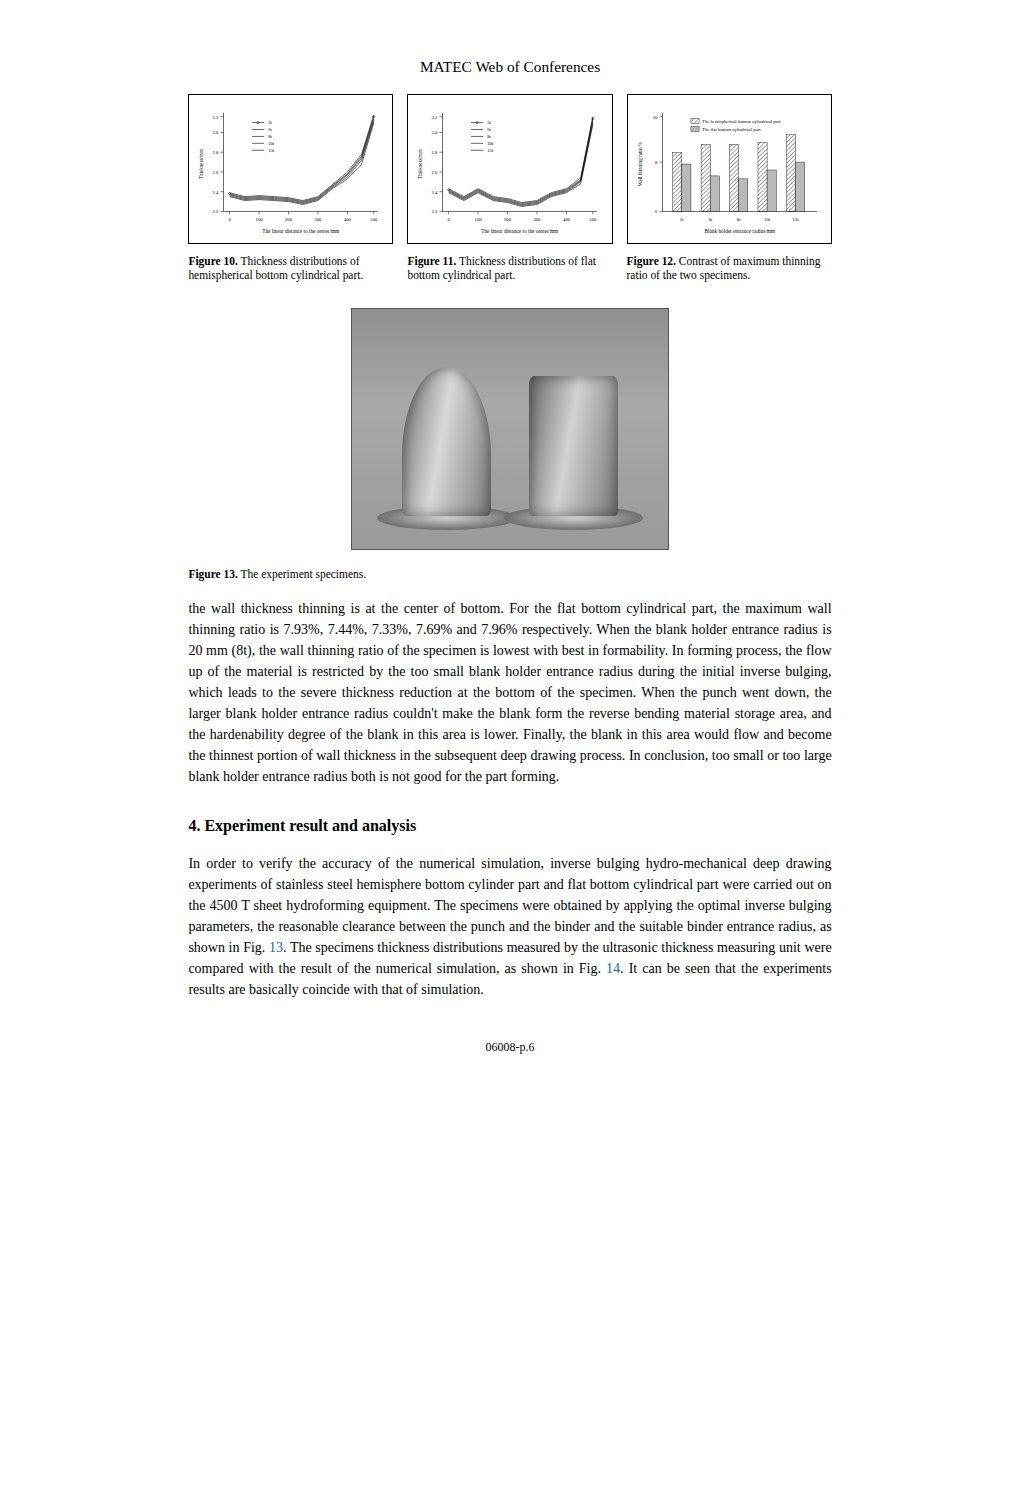MATEC Web of Conferences
2.2 2.4 2.6 2.8 3.0 3.2 0 100 200 300 400 500 The linear distance to the center/mm Thickness/mm 2t 6t 8t 10t 13t
Figure 10. Thickness distributions of hemispherical bottom cylindrical part.
2.2 2.4 2.6 2.8 3.0 3.2 0 100 200 300 400 500 The linear distance to the center/mm Thickness/mm 2t 6t 8t 10t 13t
Figure 11. Thickness distributions of flat bottom cylindrical part.
6 8 10 Wall thinning ratio/% Blank holder entrance radius/mm The hemispherical bottom cylindrical part The flat bottom cylindrical part 2t 6t 8t 10t 13t
Figure 12. Contrast of maximum thinning ratio of the two specimens.
Figure 13. The experiment specimens.
the wall thickness thinning is at the center of bottom. For the flat bottom cylindrical part, the maximum wall thinning ratio is 7.93%, 7.44%, 7.33%, 7.69% and 7.96% respectively. When the blank holder entrance radius is 20 mm (8t), the wall thinning ratio of the specimen is lowest with best in formability. In forming process, the flow up of the material is restricted by the too small blank holder entrance radius during the initial inverse bulging, which leads to the severe thickness reduction at the bottom of the specimen. When the punch went down, the larger blank holder entrance radius couldn't make the blank form the reverse bending material storage area, and the hardenability degree of the blank in this area is lower. Finally, the blank in this area would flow and become the thinnest portion of wall thickness in the subsequent deep drawing process. In conclusion, too small or too large blank holder entrance radius both is not good for the part forming.
4. Experiment result and analysis
In order to verify the accuracy of the numerical simulation, inverse bulging hydro-mechanical deep drawing experiments of stainless steel hemisphere bottom cylinder part and flat bottom cylindrical part were carried out on the 4500 T sheet hydroforming equipment. The specimens were obtained by applying the optimal inverse bulging parameters, the reasonable clearance between the punch and the binder and the suitable binder entrance radius, as shown in Fig. 13. The specimens thickness distributions measured by the ultrasonic thickness measuring unit were compared with the result of the numerical simulation, as shown in Fig. 14. It can be seen that the experiments results are basically coincide with that of simulation.
06008-p.6